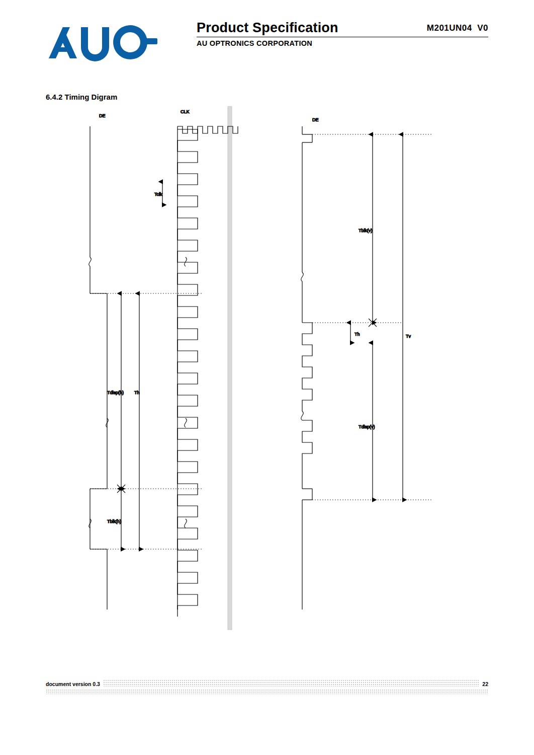Product Specification M201UN04 V0
AU OPTRONICS CORPORATION
6.4.2 Timing Digram
DE CLK DE Tclk Tdisp(h) Th Tblk(h) Tblk(v) Th Tdisp(v) Tv
document version 0.3 22